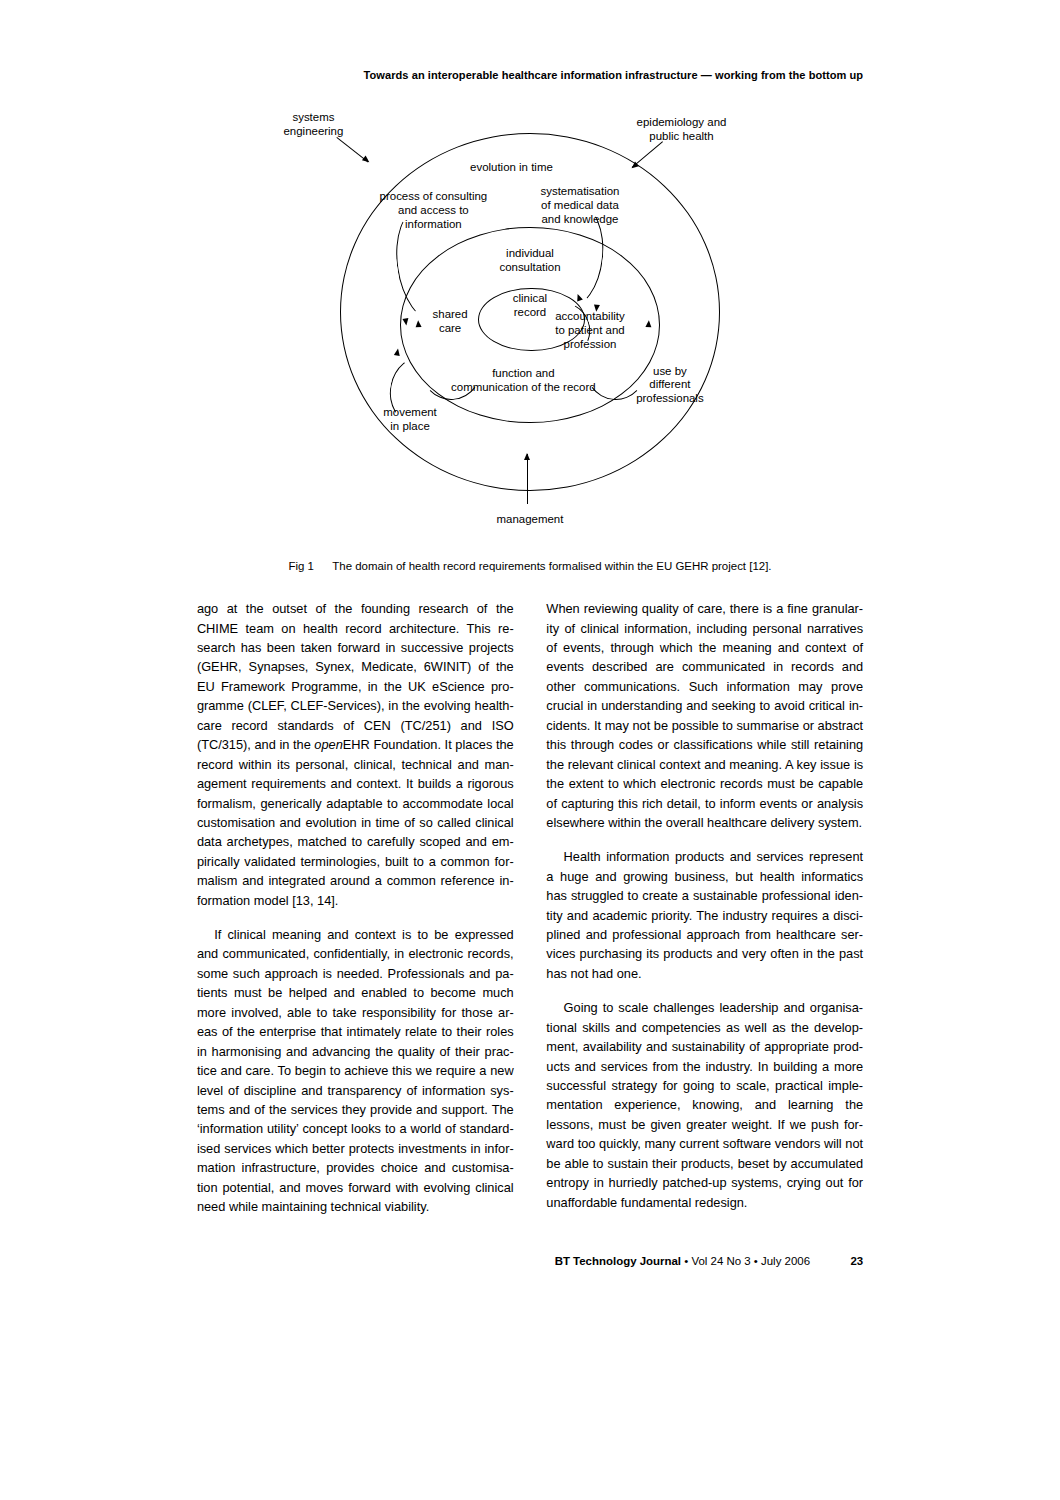Towards an interoperable healthcare information infrastructure — working from the bottom up
systems
engineering
epidemiology and
public health
evolution in time
process of consulting
and access to
information
systematisation
of medical data
and knowledge
individual
consultation
clinical
record
shared
care
accountability
to patient and
profession
function and
communication of the record
use by
different
professionals
movement
in place
management
Fig 1 The domain of health record requirements formalised within the EU GEHR project [12].
ago at the outset of the founding research of the CHIME team on health record architecture. This research has been taken forward in successive projects (GEHR, Synapses, Synex, Medicate, 6WINIT) of the EU Framework Programme, in the UK eScience programme (CLEF, CLEF-Services), in the evolving healthcare record standards of CEN (TC/251) and ISO (TC/315), and in the open EHR Foundation. It places the record within its personal, clinical, technical and management requirements and context. It builds a rigorous formalism, generically adaptable to accommodate local customisation and evolution in time of so called clinical data archetypes, matched to carefully scoped and empirically validated terminologies, built to a common formalism and integrated around a common reference information model [13, 14].
If clinical meaning and context is to be expressed and communicated, confidentially, in electronic records, some such approach is needed. Professionals and patients must be helped and enabled to become much more involved, able to take responsibility for those areas of the enterprise that intimately relate to their roles in harmonising and advancing the quality of their practice and care. To begin to achieve this we require a new level of discipline and transparency of information systems and of the services they provide and support. The ‘information utility’ concept looks to a world of standardised services which better protects investments in information infrastructure, provides choice and customisation potential, and moves forward with evolving clinical need while maintaining technical viability.
When reviewing quality of care, there is a fine granularity of clinical information, including personal narratives of events, through which the meaning and context of events described are communicated in records and other communications. Such information may prove crucial in understanding and seeking to avoid critical incidents. It may not be possible to summarise or abstract this through codes or classifications while still retaining the relevant clinical context and meaning. A key issue is the extent to which electronic records must be capable of capturing this rich detail, to inform events or analysis elsewhere within the overall healthcare delivery system.
Health information products and services represent a huge and growing business, but health informatics has struggled to create a sustainable professional identity and academic priority. The industry requires a disciplined and professional approach from healthcare services purchasing its products and very often in the past has not had one.
Going to scale challenges leadership and organisational skills and competencies as well as the development, availability and sustainability of appropriate products and services from the industry. In building a more successful strategy for going to scale, practical implementation experience, knowing, and learning the lessons, must be given greater weight. If we push forward too quickly, many current software vendors will not be able to sustain their products, beset by accumulated entropy in hurriedly patched-up systems, crying out for unaffordable fundamental redesign.
BT Technology Journal • Vol 24 No 3 • July 2006
23